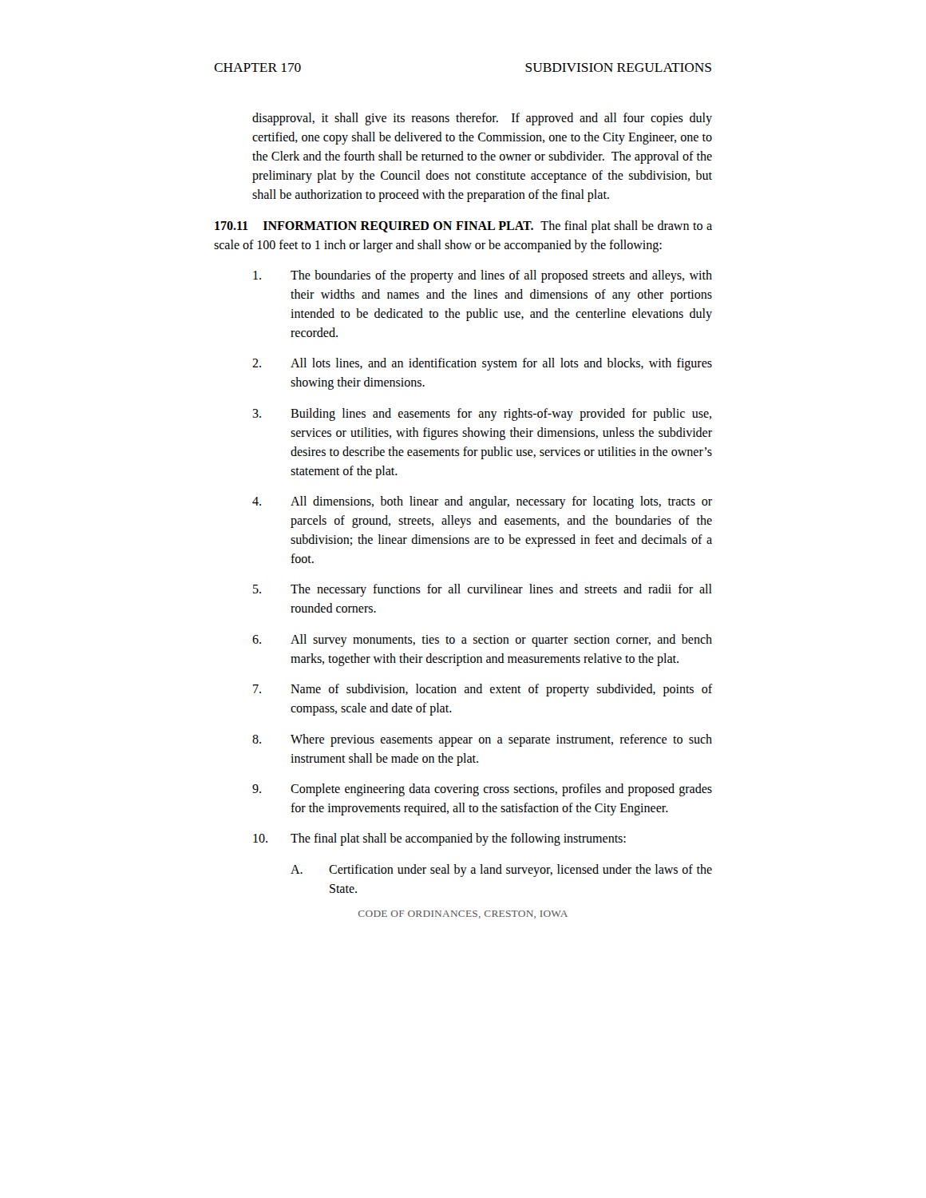CHAPTER 170
SUBDIVISION REGULATIONS
disapproval, it shall give its reasons therefor. If approved and all four copies duly certified, one copy shall be delivered to the Commission, one to the City Engineer, one to the Clerk and the fourth shall be returned to the owner or subdivider. The approval of the preliminary plat by the Council does not constitute acceptance of the subdivision, but shall be authorization to proceed with the preparation of the final plat.
170.11 INFORMATION REQUIRED ON FINAL PLAT. The final plat shall be drawn to a scale of 100 feet to 1 inch or larger and shall show or be accompanied by the following:
1.
The boundaries of the property and lines of all proposed streets and alleys, with their widths and names and the lines and dimensions of any other portions intended to be dedicated to the public use, and the centerline elevations duly recorded.
2.
All lots lines, and an identification system for all lots and blocks, with figures showing their dimensions.
3.
Building lines and easements for any rights-of-way provided for public use, services or utilities, with figures showing their dimensions, unless the subdivider desires to describe the easements for public use, services or utilities in the owner’s statement of the plat.
4.
All dimensions, both linear and angular, necessary for locating lots, tracts or parcels of ground, streets, alleys and easements, and the boundaries of the subdivision; the linear dimensions are to be expressed in feet and decimals of a foot.
5.
The necessary functions for all curvilinear lines and streets and radii for all rounded corners.
6.
All survey monuments, ties to a section or quarter section corner, and bench marks, together with their description and measurements relative to the plat.
7.
Name of subdivision, location and extent of property subdivided, points of compass, scale and date of plat.
8.
Where previous easements appear on a separate instrument, reference to such instrument shall be made on the plat.
9.
Complete engineering data covering cross sections, profiles and proposed grades for the improvements required, all to the satisfaction of the City Engineer.
10.
The final plat shall be accompanied by the following instruments:
A.
Certification under seal by a land surveyor, licensed under the laws of the State.
CODE OF ORDINANCES, CRESTON, IOWA